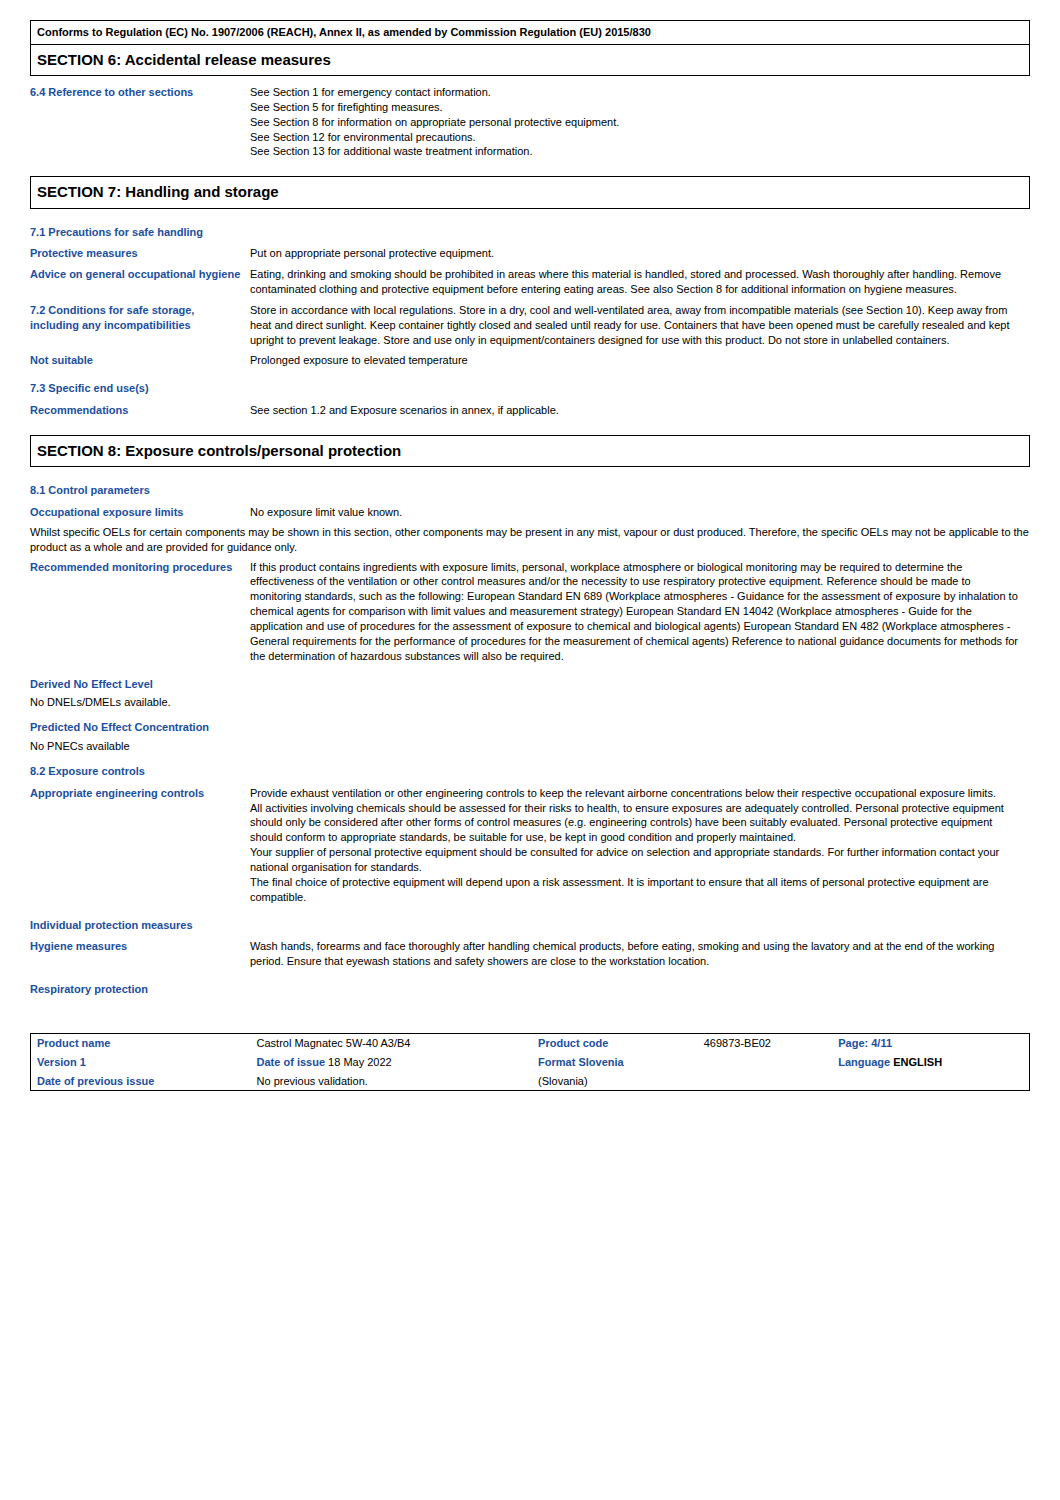Conforms to Regulation (EC) No. 1907/2006 (REACH), Annex II, as amended by Commission Regulation (EU) 2015/830
SECTION 6: Accidental release measures
| 6.4 Reference to other sections | See Section 1 for emergency contact information. See Section 5 for firefighting measures. See Section 8 for information on appropriate personal protective equipment. See Section 12 for environmental precautions. See Section 13 for additional waste treatment information. |
SECTION 7: Handling and storage
7.1 Precautions for safe handling
| Protective measures | Put on appropriate personal protective equipment. |
| Advice on general occupational hygiene | Eating, drinking and smoking should be prohibited in areas where this material is handled, stored and processed. Wash thoroughly after handling. Remove contaminated clothing and protective equipment before entering eating areas. See also Section 8 for additional information on hygiene measures. |
| 7.2 Conditions for safe storage, including any incompatibilities | Store in accordance with local regulations. Store in a dry, cool and well-ventilated area, away from incompatible materials (see Section 10). Keep away from heat and direct sunlight. Keep container tightly closed and sealed until ready for use. Containers that have been opened must be carefully resealed and kept upright to prevent leakage. Store and use only in equipment/containers designed for use with this product. Do not store in unlabelled containers. |
| Not suitable | Prolonged exposure to elevated temperature |
7.3 Specific end use(s)
| Recommendations | See section 1.2 and Exposure scenarios in annex, if applicable. |
SECTION 8: Exposure controls/personal protection
8.1 Control parameters
| Occupational exposure limits | No exposure limit value known. |
Whilst specific OELs for certain components may be shown in this section, other components may be present in any mist, vapour or dust produced. Therefore, the specific OELs may not be applicable to the product as a whole and are provided for guidance only.
| Recommended monitoring procedures | If this product contains ingredients with exposure limits, personal, workplace atmosphere or biological monitoring may be required to determine the effectiveness of the ventilation or other control measures and/or the necessity to use respiratory protective equipment. Reference should be made to monitoring standards, such as the following: European Standard EN 689 (Workplace atmospheres - Guidance for the assessment of exposure by inhalation to chemical agents for comparison with limit values and measurement strategy) European Standard EN 14042 (Workplace atmospheres - Guide for the application and use of procedures for the assessment of exposure to chemical and biological agents) European Standard EN 482 (Workplace atmospheres - General requirements for the performance of procedures for the measurement of chemical agents) Reference to national guidance documents for methods for the determination of hazardous substances will also be required. |
Derived No Effect Level
No DNELs/DMELs available.
Predicted No Effect Concentration
No PNECs available
8.2 Exposure controls
| Appropriate engineering controls | Provide exhaust ventilation or other engineering controls to keep the relevant airborne concentrations below their respective occupational exposure limits. All activities involving chemicals should be assessed for their risks to health, to ensure exposures are adequately controlled. Personal protective equipment should only be considered after other forms of control measures (e.g. engineering controls) have been suitably evaluated. Personal protective equipment should conform to appropriate standards, be suitable for use, be kept in good condition and properly maintained. Your supplier of personal protective equipment should be consulted for advice on selection and appropriate standards. For further information contact your national organisation for standards. The final choice of protective equipment will depend upon a risk assessment. It is important to ensure that all items of personal protective equipment are compatible. |
Individual protection measures
| Hygiene measures | Wash hands, forearms and face thoroughly after handling chemical products, before eating, smoking and using the lavatory and at the end of the working period. Ensure that eyewash stations and safety showers are close to the workstation location. |
Respiratory protection
| Product name | Castrol Magnatec 5W-40 A3/B4 | Product code | 469873-BE02 | Page: 4/11 |
| Version 1 | Date of issue 18 May 2022 | Format Slovenia | | Language ENGLISH |
| Date of previous issue | No previous validation. | (Slovania) | | |